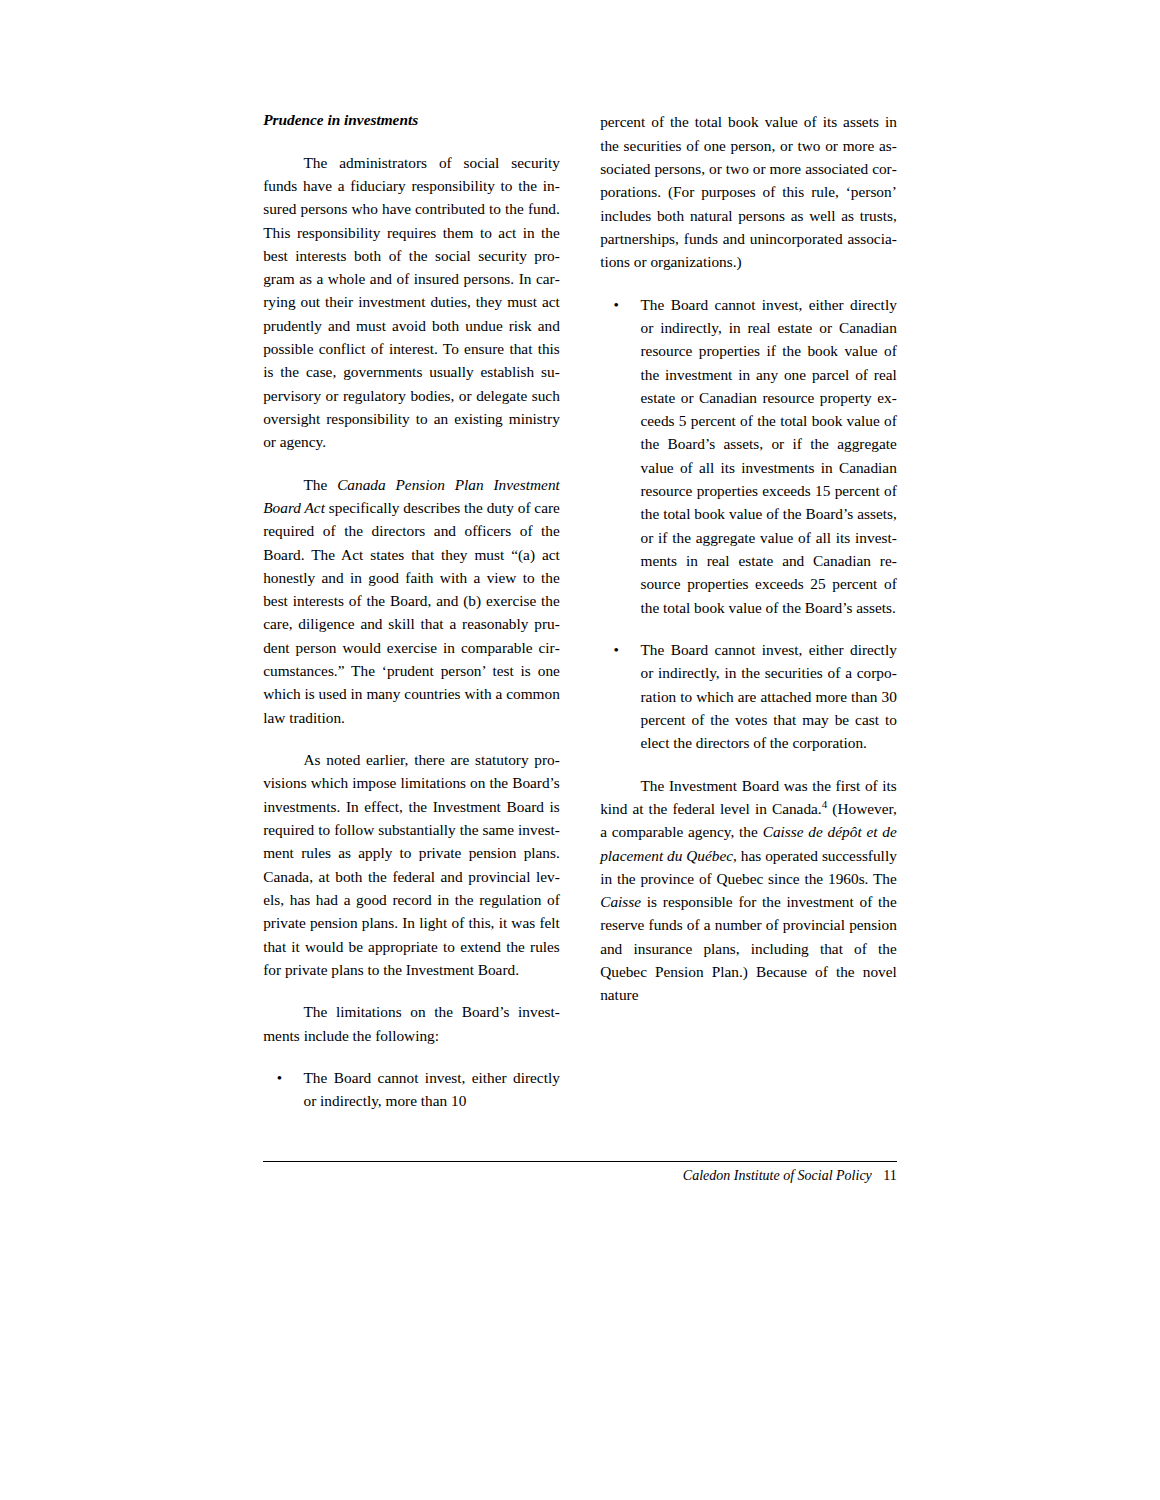Prudence in investments
The administrators of social security funds have a fiduciary responsibility to the insured persons who have contributed to the fund. This responsibility requires them to act in the best interests both of the social security program as a whole and of insured persons. In carrying out their investment duties, they must act prudently and must avoid both undue risk and possible conflict of interest. To ensure that this is the case, governments usually establish supervisory or regulatory bodies, or delegate such oversight responsibility to an existing ministry or agency.
The Canada Pension Plan Investment Board Act specifically describes the duty of care required of the directors and officers of the Board. The Act states that they must “(a) act honestly and in good faith with a view to the best interests of the Board, and (b) exercise the care, diligence and skill that a reasonably prudent person would exercise in comparable circumstances.” The ‘prudent person’ test is one which is used in many countries with a common law tradition.
As noted earlier, there are statutory provisions which impose limitations on the Board’s investments. In effect, the Investment Board is required to follow substantially the same investment rules as apply to private pension plans. Canada, at both the federal and provincial levels, has had a good record in the regulation of private pension plans. In light of this, it was felt that it would be appropriate to extend the rules for private plans to the Investment Board.
The limitations on the Board’s investments include the following:
The Board cannot invest, either directly or indirectly, more than 10
percent of the total book value of its assets in the securities of one person, or two or more associated persons, or two or more associated corporations. (For purposes of this rule, ‘person’ includes both natural persons as well as trusts, partnerships, funds and unincorporated associations or organizations.)
The Board cannot invest, either directly or indirectly, in real estate or Canadian resource properties if the book value of the investment in any one parcel of real estate or Canadian resource property exceeds 5 percent of the total book value of the Board’s assets, or if the aggregate value of all its investments in Canadian resource properties exceeds 15 percent of the total book value of the Board’s assets, or if the aggregate value of all its investments in real estate and Canadian resource properties exceeds 25 percent of the total book value of the Board’s assets.
The Board cannot invest, either directly or indirectly, in the securities of a corporation to which are attached more than 30 percent of the votes that may be cast to elect the directors of the corporation.
The Investment Board was the first of its kind at the federal level in Canada.4 (However, a comparable agency, the Caisse de dépôt et de placement du Québec, has operated successfully in the province of Quebec since the 1960s. The Caisse is responsible for the investment of the reserve funds of a number of provincial pension and insurance plans, including that of the Quebec Pension Plan.) Because of the novel nature
Caledon Institute of Social Policy11